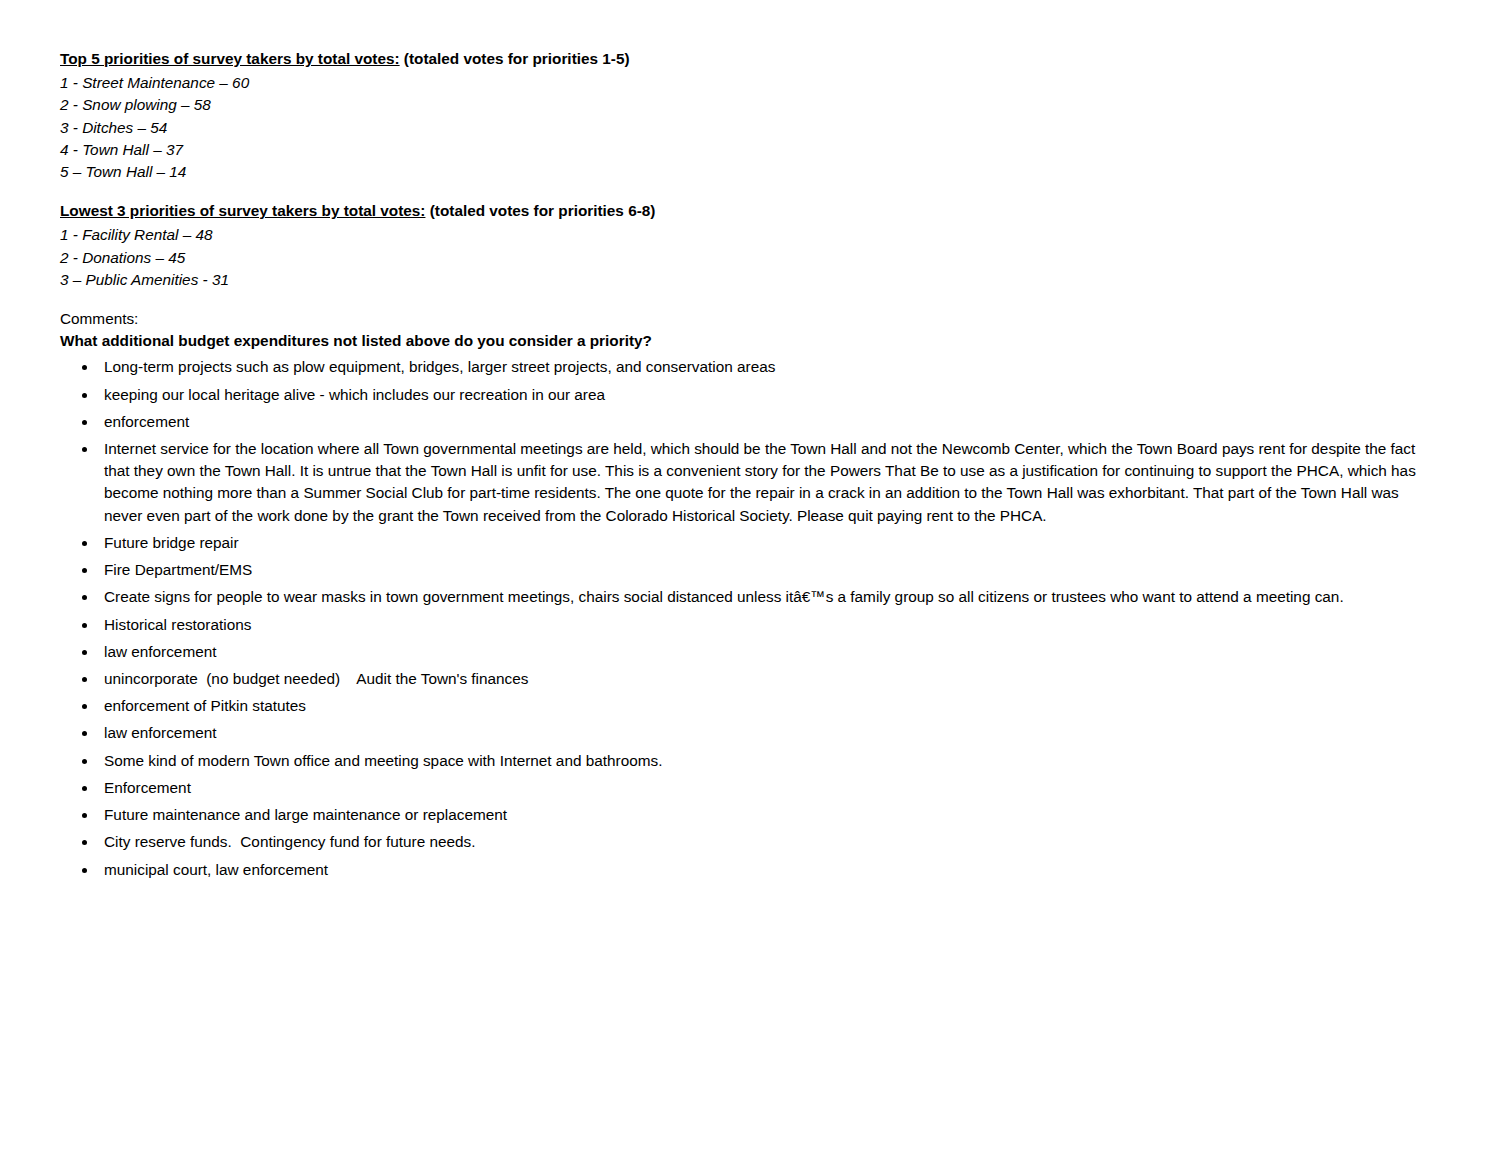Top 5 priorities of survey takers by total votes: (totaled votes for priorities 1-5)
1 - Street Maintenance – 60
2 - Snow plowing – 58
3 - Ditches – 54
4 - Town Hall – 37
5 – Town Hall – 14
Lowest 3 priorities of survey takers by total votes: (totaled votes for priorities 6-8)
1 - Facility Rental – 48
2 - Donations – 45
3 – Public Amenities - 31
Comments:
What additional budget expenditures not listed above do you consider a priority?
Long-term projects such as plow equipment, bridges, larger street projects, and conservation areas
keeping our local heritage alive - which includes our recreation in our area
enforcement
Internet service for the location where all Town governmental meetings are held, which should be the Town Hall and not the Newcomb Center, which the Town Board pays rent for despite the fact that they own the Town Hall. It is untrue that the Town Hall is unfit for use. This is a convenient story for the Powers That Be to use as a justification for continuing to support the PHCA, which has become nothing more than a Summer Social Club for part-time residents. The one quote for the repair in a crack in an addition to the Town Hall was exhorbitant. That part of the Town Hall was never even part of the work done by the grant the Town received from the Colorado Historical Society. Please quit paying rent to the PHCA.
Future bridge repair
Fire Department/EMS
Create signs for people to wear masks in town government meetings, chairs social distanced unless itâ€™s a family group so all citizens or trustees who want to attend a meeting can.
Historical restorations
law enforcement
unincorporate (no budget needed) Audit the Town's finances
enforcement of Pitkin statutes
law enforcement
Some kind of modern Town office and meeting space with Internet and bathrooms.
Enforcement
Future maintenance and large maintenance or replacement
City reserve funds. Contingency fund for future needs.
municipal court, law enforcement